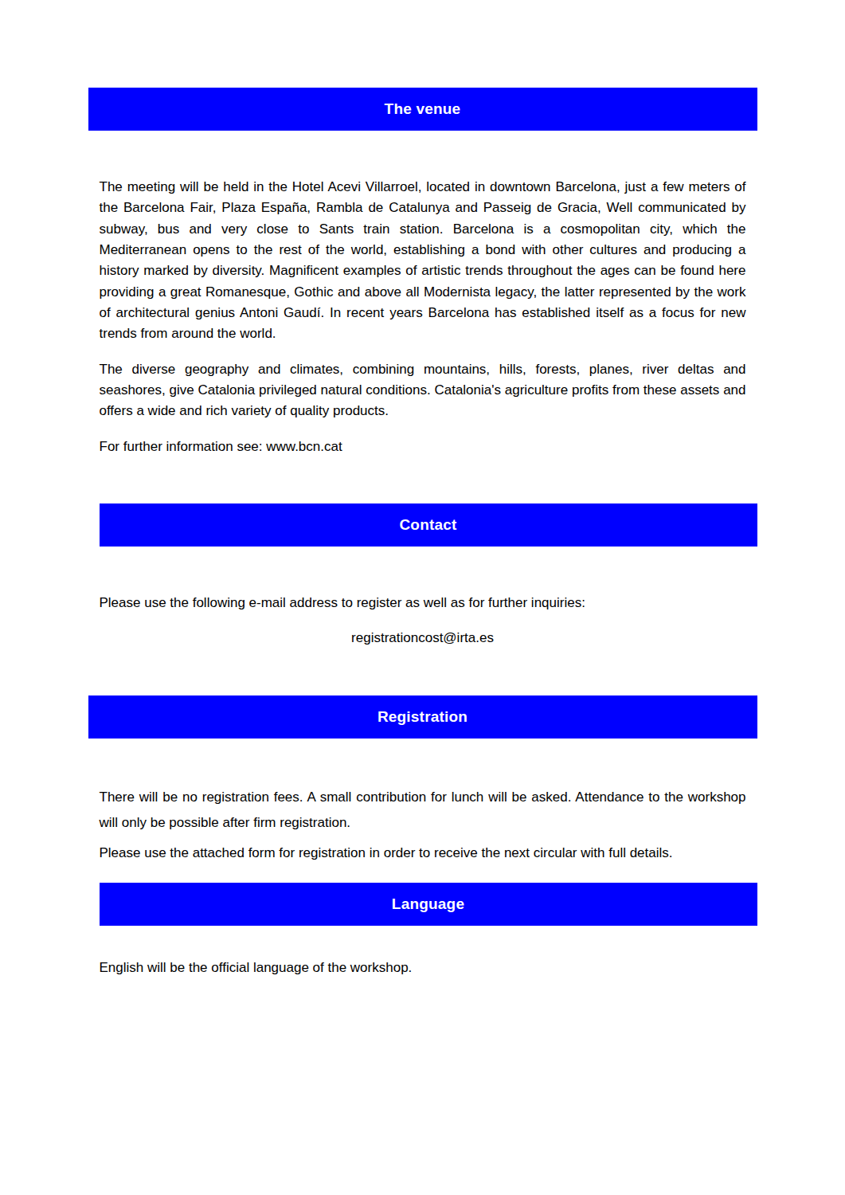The venue
The meeting will be held in the Hotel Acevi Villarroel, located in downtown Barcelona, just a few meters of the Barcelona Fair, Plaza España, Rambla de Catalunya and Passeig de Gracia, Well communicated by subway, bus and very close to Sants train station. Barcelona is a cosmopolitan city, which the Mediterranean opens to the rest of the world, establishing a bond with other cultures and producing a history marked by diversity. Magnificent examples of artistic trends throughout the ages can be found here providing a great Romanesque, Gothic and above all Modernista legacy, the latter represented by the work of architectural genius Antoni Gaudí. In recent years Barcelona has established itself as a focus for new trends from around the world.
The diverse geography and climates, combining mountains, hills, forests, planes, river deltas and seashores, give Catalonia privileged natural conditions. Catalonia's agriculture profits from these assets and offers a wide and rich variety of quality products.
For further information see: www.bcn.cat
Contact
Please use the following e-mail address to register as well as for further inquiries:
registrationcost@irta.es
Registration
There will be no registration fees. A small contribution for lunch will be asked. Attendance to the workshop will only be possible after firm registration.
Please use the attached form for registration in order to receive the next circular with full details.
Language
English will be the official language of the workshop.